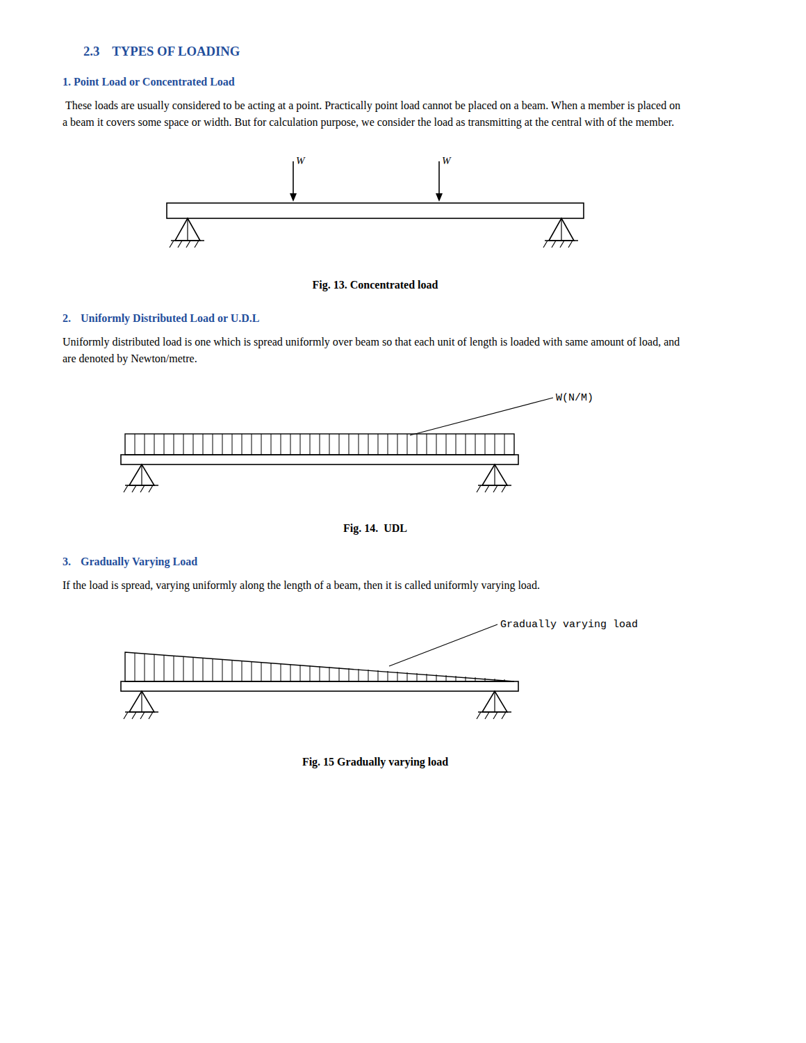2.3 TYPES OF LOADING
1. Point Load or Concentrated Load
These loads are usually considered to be acting at a point. Practically point load cannot be placed on a beam. When a member is placed on a beam it covers some space or width. But for calculation purpose, we consider the load as transmitting at the central with of the member.
W W
Fig. 13. Concentrated load
2. Uniformly Distributed Load or U.D.L
Uniformly distributed load is one which is spread uniformly over beam so that each unit of length is loaded with same amount of load, and are denoted by Newton/metre.
W(N/M)
Fig. 14. UDL
3. Gradually Varying Load
If the load is spread, varying uniformly along the length of a beam, then it is called uniformly varying load.
Gradually varying load
Fig. 15 Gradually varying load